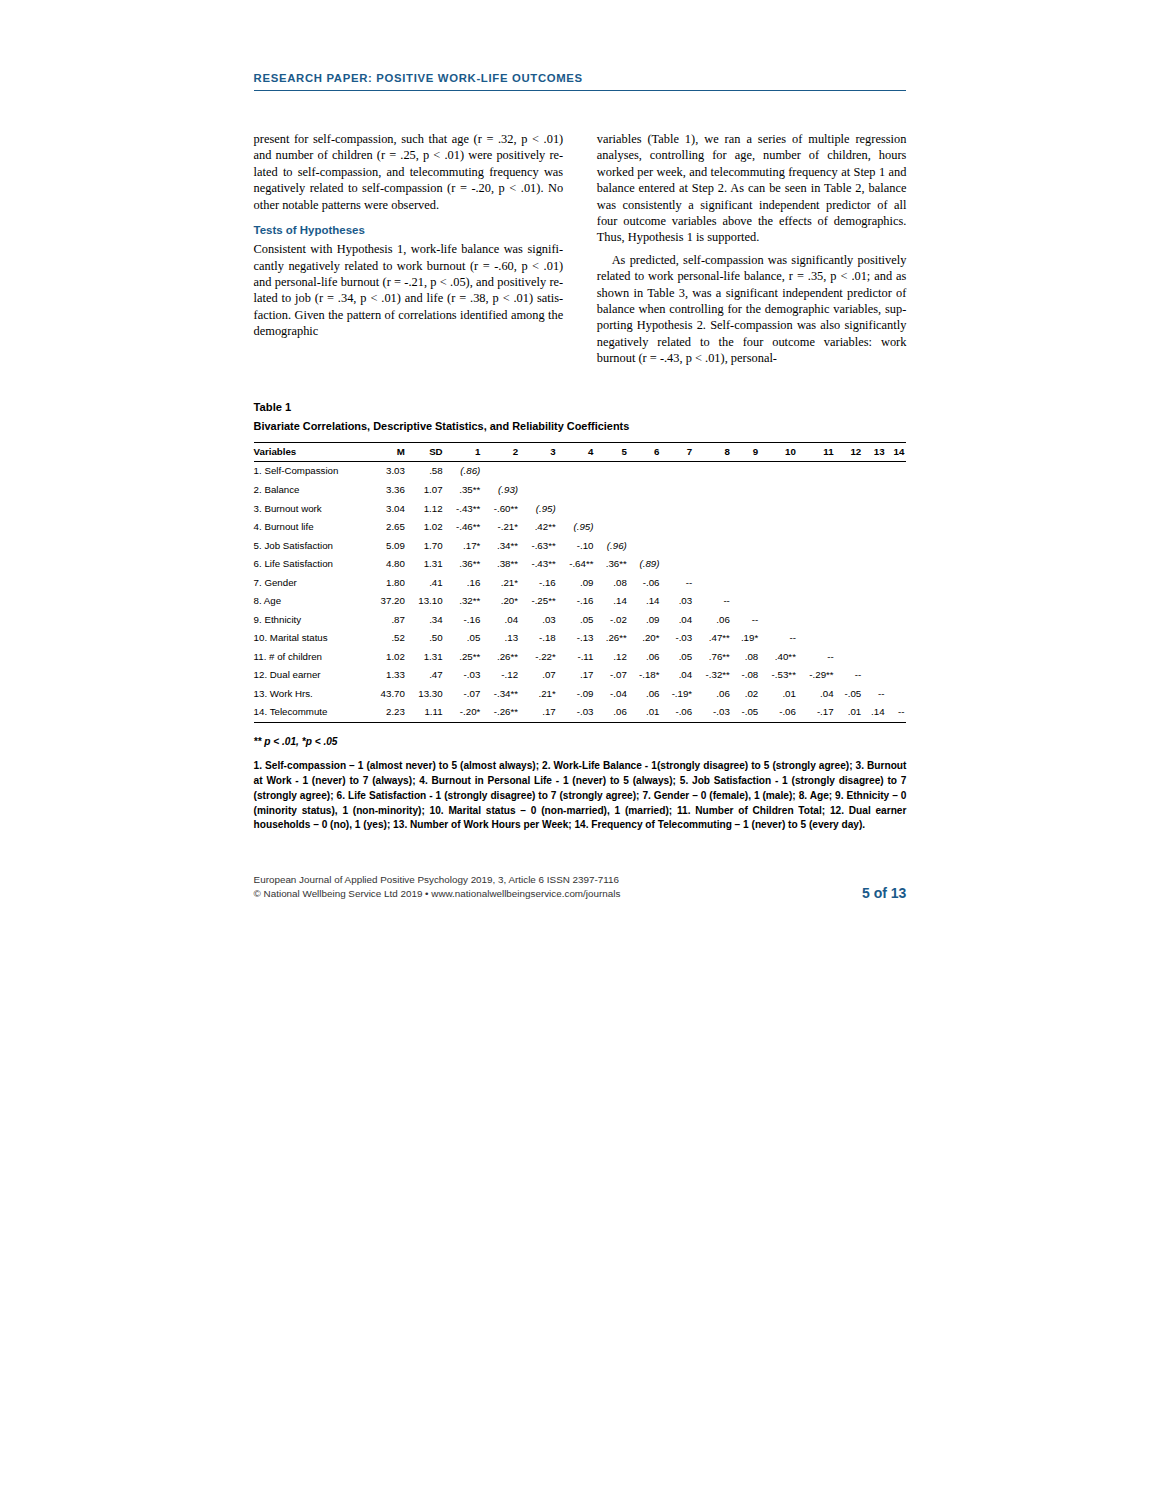Research Paper: Positive Work-Life Outcomes
present for self-compassion, such that age (r = .32, p < .01) and number of children (r = .25, p < .01) were positively related to self-compassion, and telecommuting frequency was negatively related to self-compassion (r = -.20, p < .01). No other notable patterns were observed.
Tests of Hypotheses
Consistent with Hypothesis 1, work-life balance was significantly negatively related to work burnout (r = -.60, p < .01) and personal-life burnout (r = -.21, p < .05), and positively related to job (r = .34, p < .01) and life (r = .38, p < .01) satisfaction. Given the pattern of correlations identified among the demographic
variables (Table 1), we ran a series of multiple regression analyses, controlling for age, number of children, hours worked per week, and telecommuting frequency at Step 1 and balance entered at Step 2. As can be seen in Table 2, balance was consistently a significant independent predictor of all four outcome variables above the effects of demographics. Thus, Hypothesis 1 is supported.
As predicted, self-compassion was significantly positively related to work personal-life balance, r = .35, p < .01; and as shown in Table 3, was a significant independent predictor of balance when controlling for the demographic variables, supporting Hypothesis 2. Self-compassion was also significantly negatively related to the four outcome variables: work burnout (r = -.43, p < .01), personal-
Table 1
Bivariate Correlations, Descriptive Statistics, and Reliability Coefficients
| Variables | M | SD | 1 | 2 | 3 | 4 | 5 | 6 | 7 | 8 | 9 | 10 | 11 | 12 | 13 | 14 |
| --- | --- | --- | --- | --- | --- | --- | --- | --- | --- | --- | --- | --- | --- | --- | --- | --- |
| 1. Self-Compassion | 3.03 | .58 | (.86) | | | | | | | | | | | | | |
| 2. Balance | 3.36 | 1.07 | .35** | (.93) | | | | | | | | | | | | |
| 3. Burnout work | 3.04 | 1.12 | -.43** | -.60** | (.95) | | | | | | | | | | | |
| 4. Burnout life | 2.65 | 1.02 | -.46** | -.21* | .42** | (.95) | | | | | | | | | | |
| 5. Job Satisfaction | 5.09 | 1.70 | .17* | .34** | -.63** | -.10 | (.96) | | | | | | | | | |
| 6. Life Satisfaction | 4.80 | 1.31 | .36** | .38** | -.43** | -.64** | .36** | (.89) | | | | | | | | |
| 7. Gender | 1.80 | .41 | .16 | .21* | -.16 | .09 | .08 | -.06 | -- | | | | | | | |
| 8. Age | 37.20 | 13.10 | .32** | .20* | -.25** | -.16 | .14 | .14 | .03 | -- | | | | | | |
| 9. Ethnicity | .87 | .34 | -.16 | .04 | .03 | .05 | -.02 | .09 | .04 | .06 | -- | | | | | |
| 10. Marital status | .52 | .50 | .05 | .13 | -.18 | -.13 | .26** | .20* | -.03 | .47** | .19* | -- | | | | |
| 11. # of children | 1.02 | 1.31 | .25** | .26** | -.22* | -.11 | .12 | .06 | .05 | .76** | .08 | .40** | -- | | | |
| 12. Dual earner | 1.33 | .47 | -.03 | -.12 | .07 | .17 | -.07 | -.18* | .04 | -.32** | -.08 | -.53** | -.29** | -- | | |
| 13. Work Hrs. | 43.70 | 13.30 | -.07 | -.34** | .21* | -.09 | -.04 | .06 | -.19* | .06 | .02 | .01 | .04 | -.05 | -- | |
| 14. Telecommute | 2.23 | 1.11 | -.20* | -.26** | .17 | -.03 | .06 | .01 | -.06 | -.03 | -.05 | -.06 | -.17 | .01 | .14 | -- |
** p < .01, *p < .05
1. Self-compassion – 1 (almost never) to 5 (almost always); 2. Work-Life Balance - 1(strongly disagree) to 5 (strongly agree); 3. Burnout at Work - 1 (never) to 7 (always); 4. Burnout in Personal Life - 1 (never) to 5 (always); 5. Job Satisfaction - 1 (strongly disagree) to 7 (strongly agree); 6. Life Satisfaction - 1 (strongly disagree) to 7 (strongly agree); 7. Gender – 0 (female), 1 (male); 8. Age; 9. Ethnicity – 0 (minority status), 1 (non-minority); 10. Marital status – 0 (non-married), 1 (married); 11. Number of Children Total; 12. Dual earner households – 0 (no), 1 (yes); 13. Number of Work Hours per Week; 14. Frequency of Telecommuting – 1 (never) to 5 (every day).
European Journal of Applied Positive Psychology 2019, 3, Article 6 ISSN 2397-7116
© National Wellbeing Service Ltd 2019 • www.nationalwellbeingservice.com/journals
5 of 13